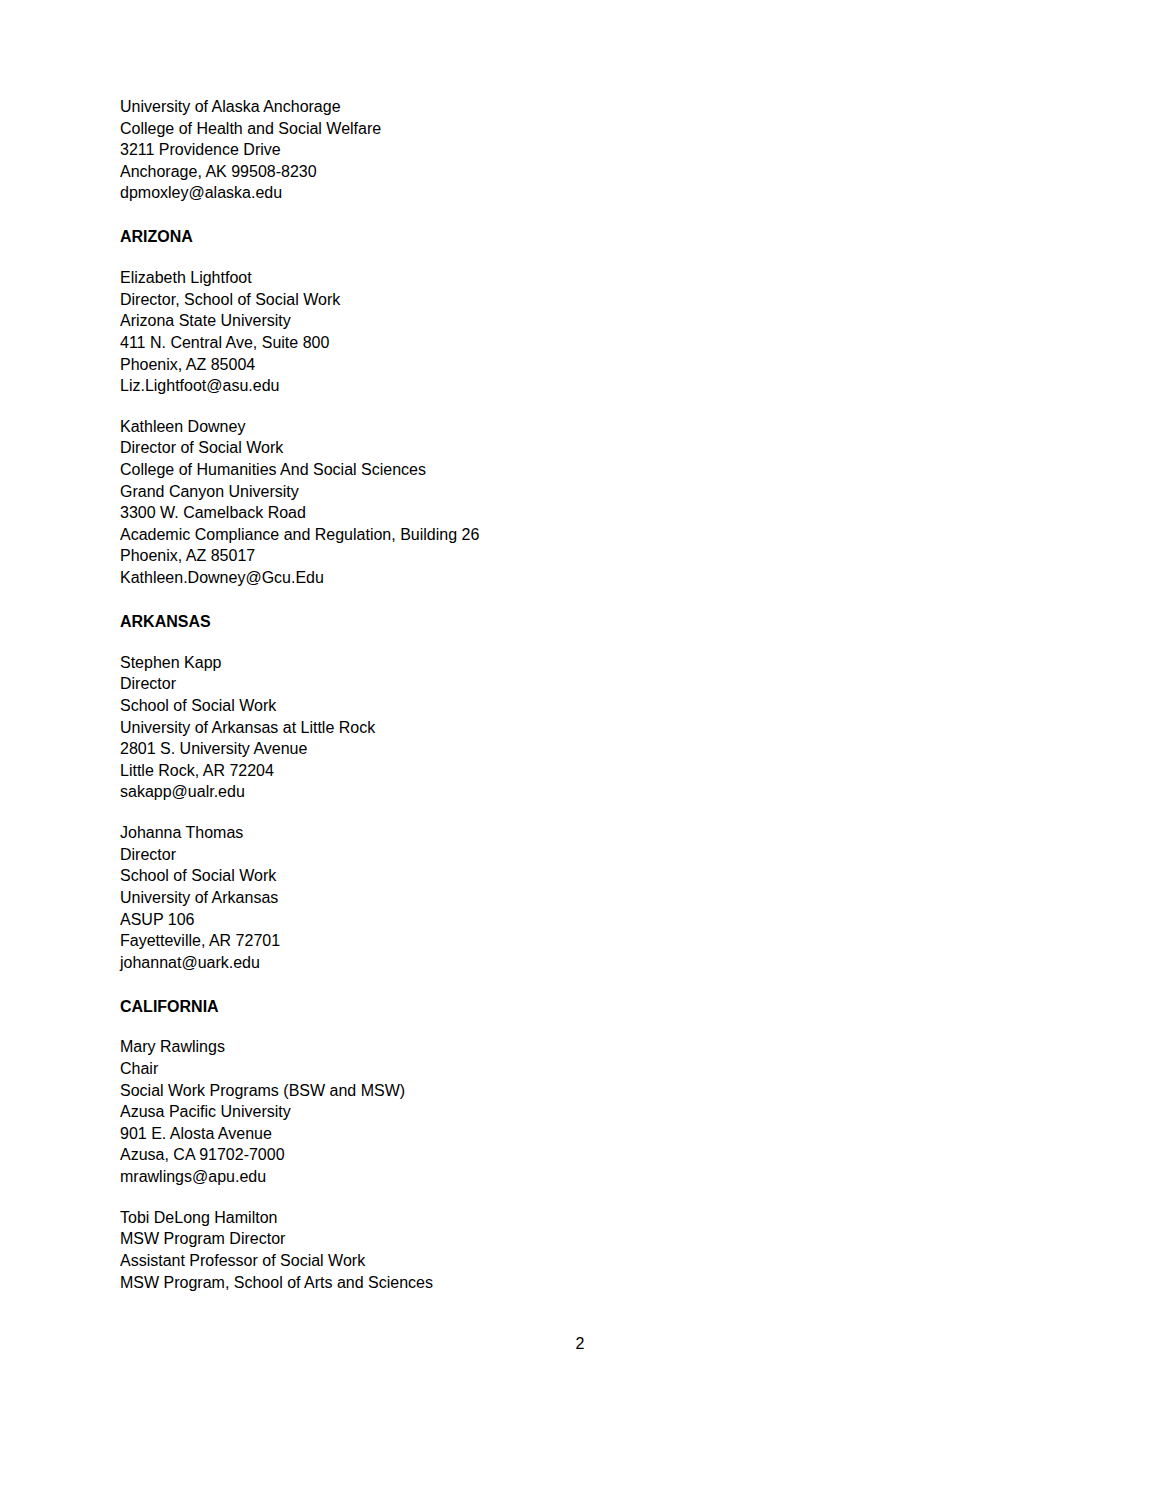University of Alaska Anchorage
College of Health and Social Welfare
3211 Providence Drive
Anchorage, AK 99508-8230
dpmoxley@alaska.edu
ARIZONA
Elizabeth Lightfoot
Director, School of Social Work
Arizona State University
411 N. Central Ave, Suite 800
Phoenix, AZ 85004
Liz.Lightfoot@asu.edu
Kathleen Downey
Director of Social Work
College of Humanities And Social Sciences
Grand Canyon University
3300 W. Camelback Road
Academic Compliance and Regulation, Building 26
Phoenix, AZ 85017
Kathleen.Downey@Gcu.Edu
ARKANSAS
Stephen Kapp
Director
School of Social Work
University of Arkansas at Little Rock
2801 S. University Avenue
Little Rock, AR 72204
sakapp@ualr.edu
Johanna Thomas
Director
School of Social Work
University of Arkansas
ASUP 106
Fayetteville, AR 72701
johannat@uark.edu
CALIFORNIA
Mary Rawlings
Chair
Social Work Programs (BSW and MSW)
Azusa Pacific University
901 E. Alosta Avenue
Azusa, CA 91702-7000
mrawlings@apu.edu
Tobi DeLong Hamilton
MSW Program Director
Assistant Professor of Social Work
MSW Program, School of Arts and Sciences
2